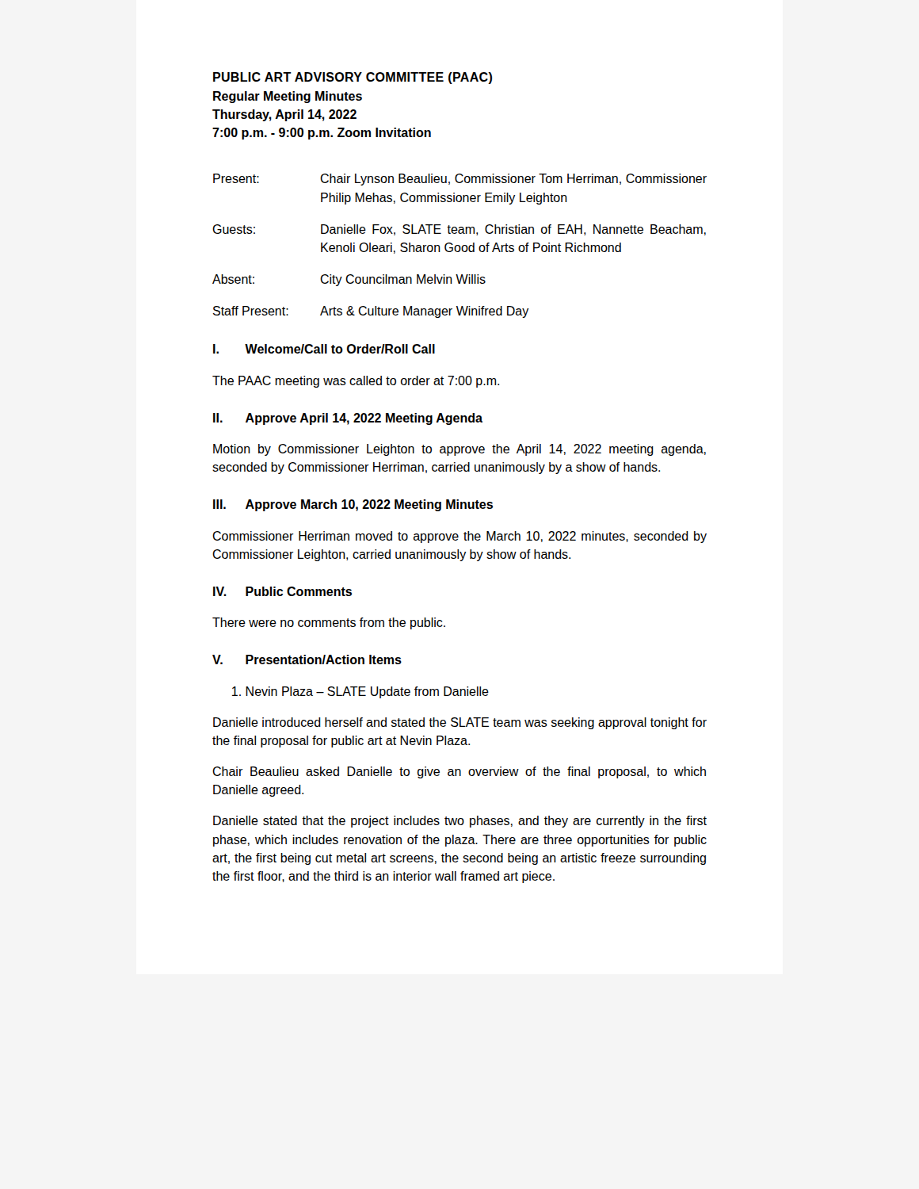PUBLIC ART ADVISORY COMMITTEE (PAAC)
Regular Meeting Minutes
Thursday, April 14, 2022
7:00 p.m. - 9:00 p.m. Zoom Invitation
Present:
Chair Lynson Beaulieu, Commissioner Tom Herriman, Commissioner Philip Mehas, Commissioner Emily Leighton
Guests:
Danielle Fox, SLATE team, Christian of EAH, Nannette Beacham, Kenoli Oleari, Sharon Good of Arts of Point Richmond
Absent:
City Councilman Melvin Willis
Staff Present:
Arts & Culture Manager Winifred Day
I. Welcome/Call to Order/Roll Call
The PAAC meeting was called to order at 7:00 p.m.
II. Approve April 14, 2022 Meeting Agenda
Motion by Commissioner Leighton to approve the April 14, 2022 meeting agenda, seconded by Commissioner Herriman, carried unanimously by a show of hands.
III. Approve March 10, 2022 Meeting Minutes
Commissioner Herriman moved to approve the March 10, 2022 minutes, seconded by Commissioner Leighton, carried unanimously by show of hands.
IV. Public Comments
There were no comments from the public.
V. Presentation/Action Items
Nevin Plaza – SLATE Update from Danielle
Danielle introduced herself and stated the SLATE team was seeking approval tonight for the final proposal for public art at Nevin Plaza.
Chair Beaulieu asked Danielle to give an overview of the final proposal, to which Danielle agreed.
Danielle stated that the project includes two phases, and they are currently in the first phase, which includes renovation of the plaza. There are three opportunities for public art, the first being cut metal art screens, the second being an artistic freeze surrounding the first floor, and the third is an interior wall framed art piece.